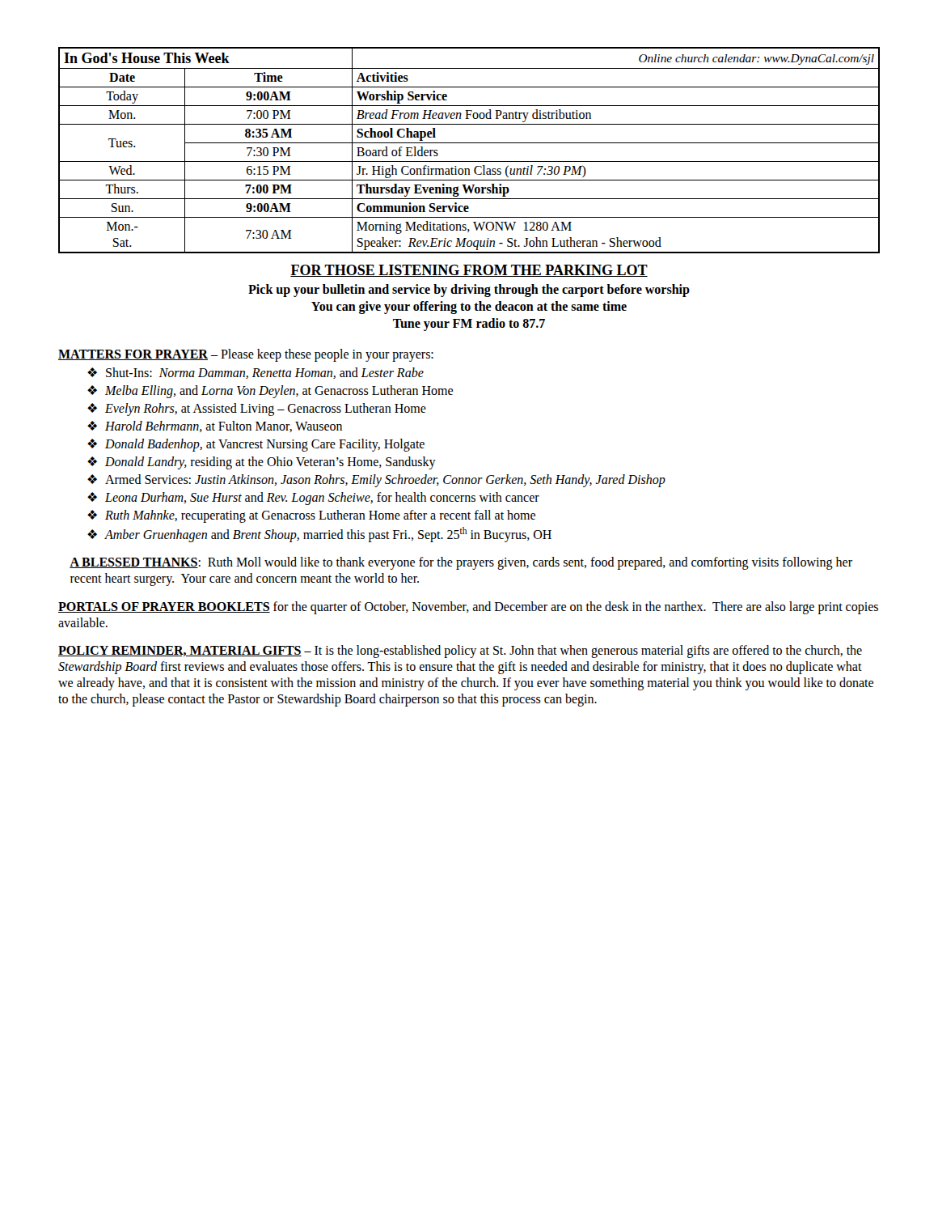| In God's House This Week | Online church calendar: www.DynaCal.com/sjl |
| Date | Time | Activities |
| Today | 9:00AM | Worship Service |
| Mon. | 7:00 PM | Bread From Heaven Food Pantry distribution |
| Tues. | 8:35 AM | School Chapel |
| 7:30 PM | Board of Elders |
| Wed. | 6:15 PM | Jr. High Confirmation Class ( until 7:30 PM ) |
| Thurs. | 7:00 PM | Thursday Evening Worship |
| Sun. | 9:00AM | Communion Service |
| Mon.- Sat. | 7:30 AM | Morning Meditations, WONW 1280 AM Speaker: Rev.Eric Moquin - St. John Lutheran - Sherwood |
FOR THOSE LISTENING FROM THE PARKING LOT
Pick up your bulletin and service by driving through the carport before worship
You can give your offering to the deacon at the same time
Tune your FM radio to 87.7
MATTERS FOR PRAYER – Please keep these people in your prayers:
Shut-Ins: Norma Damman, Renetta Homan, and Lester Rabe
Melba Elling, and Lorna Von Deylen, at Genacross Lutheran Home
Evelyn Rohrs, at Assisted Living – Genacross Lutheran Home
Harold Behrmann, at Fulton Manor, Wauseon
Donald Badenhop, at Vancrest Nursing Care Facility, Holgate
Donald Landry, residing at the Ohio Veteran’s Home, Sandusky
Armed Services: Justin Atkinson, Jason Rohrs, Emily Schroeder, Connor Gerken, Seth Handy, Jared Dishop
Leona Durham, Sue Hurst and Rev. Logan Scheiwe, for health concerns with cancer
Ruth Mahnke, recuperating at Genacross Lutheran Home after a recent fall at home
Amber Gruenhagen and Brent Shoup, married this past Fri., Sept. 25th in Bucyrus, OH
A BLESSED THANKS: Ruth Moll would like to thank everyone for the prayers given, cards sent, food prepared, and comforting visits following her recent heart surgery. Your care and concern meant the world to her.
PORTALS OF PRAYER BOOKLETS for the quarter of October, November, and December are on the desk in the narthex. There are also large print copies available.
POLICY REMINDER, MATERIAL GIFTS – It is the long-established policy at St. John that when generous material gifts are offered to the church, the Stewardship Board first reviews and evaluates those offers. This is to ensure that the gift is needed and desirable for ministry, that it does no duplicate what we already have, and that it is consistent with the mission and ministry of the church. If you ever have something material you think you would like to donate to the church, please contact the Pastor or Stewardship Board chairperson so that this process can begin.